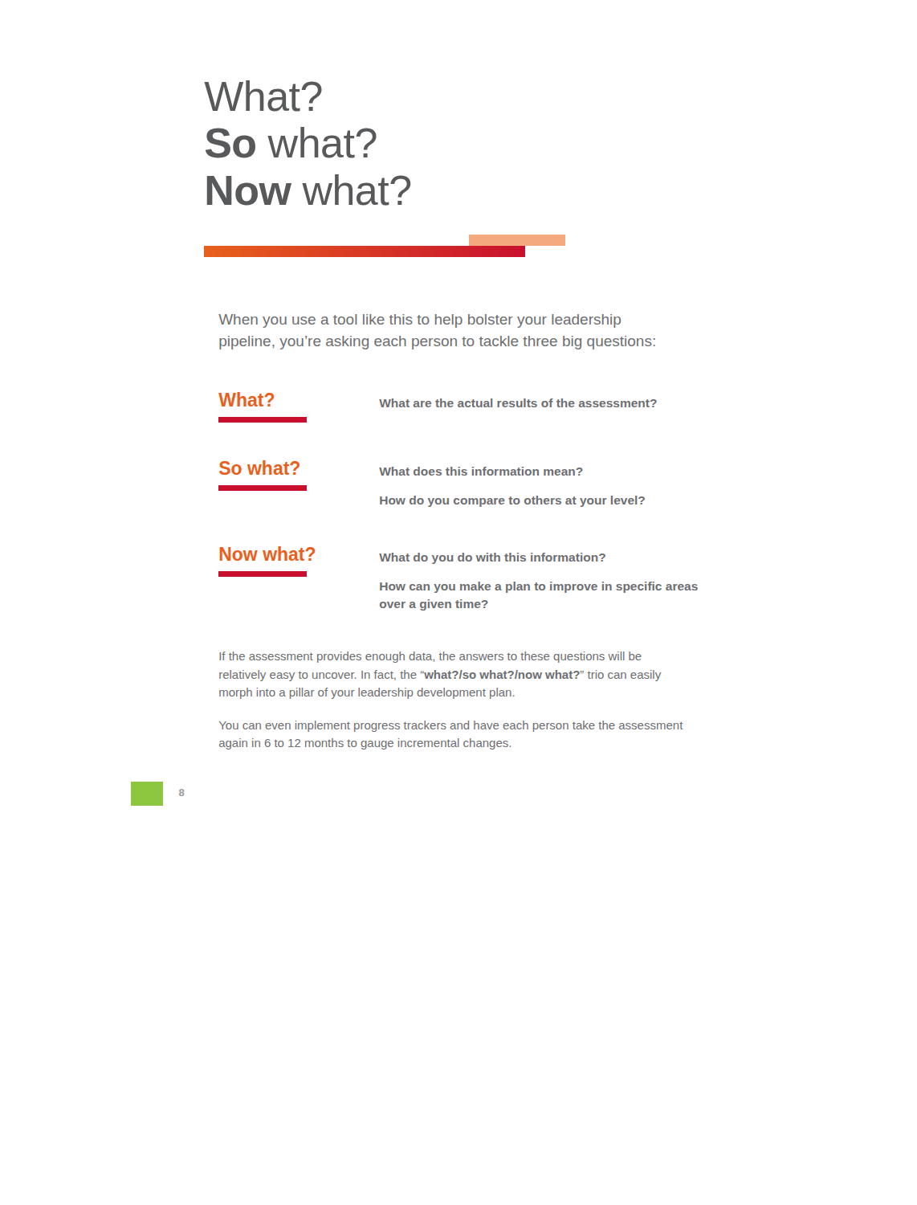What?
So what?
Now what?
When you use a tool like this to help bolster your leadership pipeline, you’re asking each person to tackle three big questions:
What?
What are the actual results of the assessment?
So what?
What does this information mean?
How do you compare to others at your level?
Now what?
What do you do with this information?
How can you make a plan to improve in specific areas over a given time?
If the assessment provides enough data, the answers to these questions will be relatively easy to uncover. In fact, the “what?/so what?/now what?” trio can easily morph into a pillar of your leadership development plan.
You can even implement progress trackers and have each person take the assessment again in 6 to 12 months to gauge incremental changes.
8